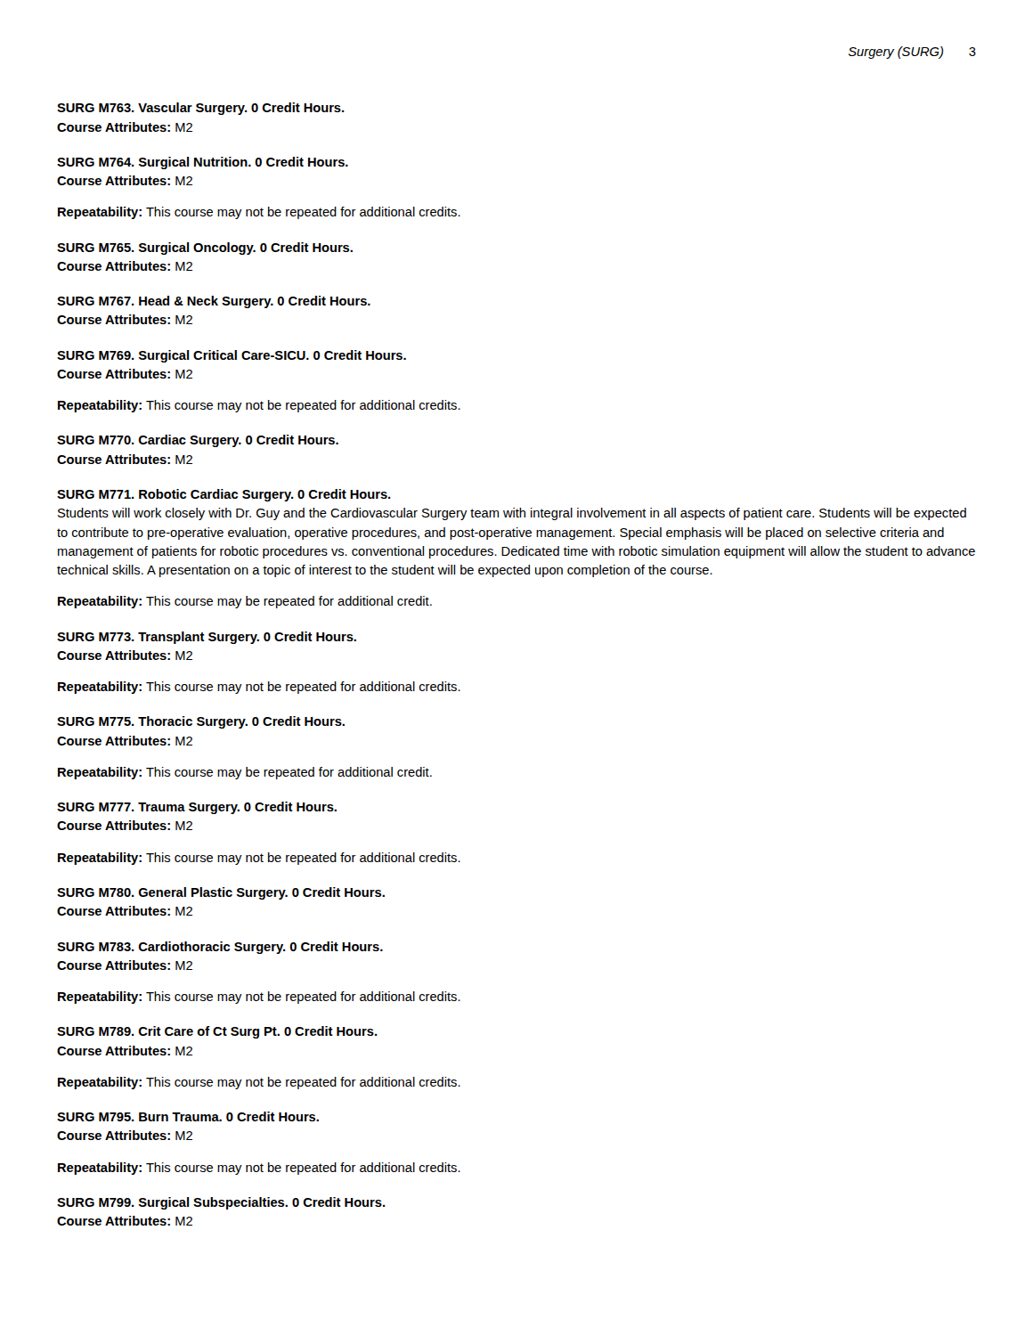Surgery (SURG) 3
SURG M763. Vascular Surgery. 0 Credit Hours.
Course Attributes: M2
SURG M764. Surgical Nutrition. 0 Credit Hours.
Course Attributes: M2
Repeatability: This course may not be repeated for additional credits.
SURG M765. Surgical Oncology. 0 Credit Hours.
Course Attributes: M2
SURG M767. Head & Neck Surgery. 0 Credit Hours.
Course Attributes: M2
SURG M769. Surgical Critical Care-SICU. 0 Credit Hours.
Course Attributes: M2
Repeatability: This course may not be repeated for additional credits.
SURG M770. Cardiac Surgery. 0 Credit Hours.
Course Attributes: M2
SURG M771. Robotic Cardiac Surgery. 0 Credit Hours.
Students will work closely with Dr. Guy and the Cardiovascular Surgery team with integral involvement in all aspects of patient care. Students will be expected to contribute to pre-operative evaluation, operative procedures, and post-operative management. Special emphasis will be placed on selective criteria and management of patients for robotic procedures vs. conventional procedures. Dedicated time with robotic simulation equipment will allow the student to advance technical skills. A presentation on a topic of interest to the student will be expected upon completion of the course.
Repeatability: This course may be repeated for additional credit.
SURG M773. Transplant Surgery. 0 Credit Hours.
Course Attributes: M2
Repeatability: This course may not be repeated for additional credits.
SURG M775. Thoracic Surgery. 0 Credit Hours.
Course Attributes: M2
Repeatability: This course may be repeated for additional credit.
SURG M777. Trauma Surgery. 0 Credit Hours.
Course Attributes: M2
Repeatability: This course may not be repeated for additional credits.
SURG M780. General Plastic Surgery. 0 Credit Hours.
Course Attributes: M2
SURG M783. Cardiothoracic Surgery. 0 Credit Hours.
Course Attributes: M2
Repeatability: This course may not be repeated for additional credits.
SURG M789. Crit Care of Ct Surg Pt. 0 Credit Hours.
Course Attributes: M2
Repeatability: This course may not be repeated for additional credits.
SURG M795. Burn Trauma. 0 Credit Hours.
Course Attributes: M2
Repeatability: This course may not be repeated for additional credits.
SURG M799. Surgical Subspecialties. 0 Credit Hours.
Course Attributes: M2